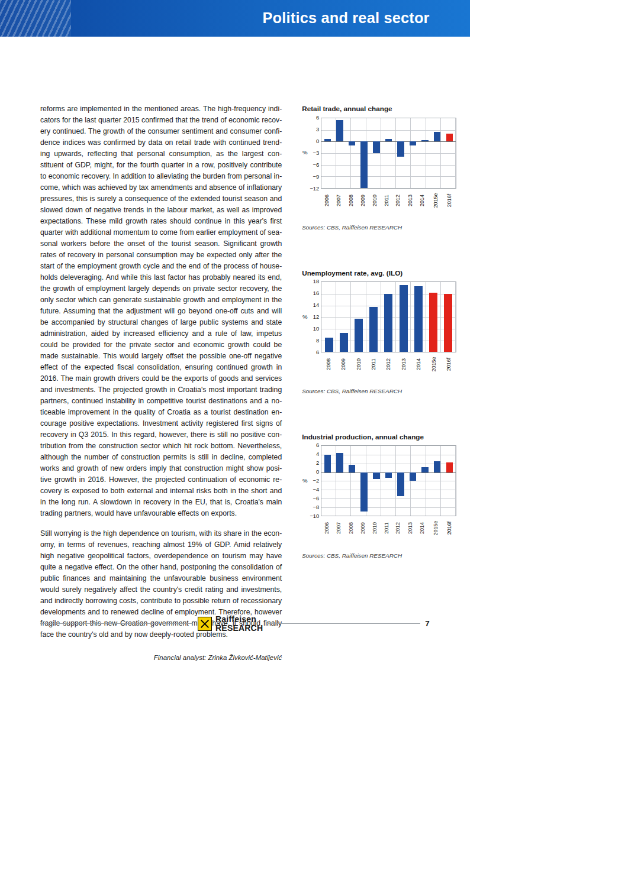Politics and real sector
reforms are implemented in the mentioned areas. The high-frequency indicators for the last quarter 2015 confirmed that the trend of economic recovery continued. The growth of the consumer sentiment and consumer confidence indices was confirmed by data on retail trade with continued trending upwards, reflecting that personal consumption, as the largest constituent of GDP, might, for the fourth quarter in a row, positively contribute to economic recovery. In addition to alleviating the burden from personal income, which was achieved by tax amendments and absence of inflationary pressures, this is surely a consequence of the extended tourist season and slowed down of negative trends in the labour market, as well as improved expectations. These mild growth rates should continue in this year's first quarter with additional momentum to come from earlier employment of seasonal workers before the onset of the tourist season. Significant growth rates of recovery in personal consumption may be expected only after the start of the employment growth cycle and the end of the process of households deleveraging. And while this last factor has probably neared its end, the growth of employment largely depends on private sector recovery, the only sector which can generate sustainable growth and employment in the future. Assuming that the adjustment will go beyond one-off cuts and will be accompanied by structural changes of large public systems and state administration, aided by increased efficiency and a rule of law, impetus could be provided for the private sector and economic growth could be made sustainable. This would largely offset the possible one-off negative effect of the expected fiscal consolidation, ensuring continued growth in 2016. The main growth drivers could be the exports of goods and services and investments. The projected growth in Croatia's most important trading partners, continued instability in competitive tourist destinations and a noticeable improvement in the quality of Croatia as a tourist destination encourage positive expectations. Investment activity registered first signs of recovery in Q3 2015. In this regard, however, there is still no positive contribution from the construction sector which hit rock bottom. Nevertheless, although the number of construction permits is still in decline, completed works and growth of new orders imply that construction might show positive growth in 2016. However, the projected continuation of economic recovery is exposed to both external and internal risks both in the short and in the long run. A slowdown in recovery in the EU, that is, Croatia's main trading partners, would have unfavourable effects on exports.
Still worrying is the high dependence on tourism, with its share in the economy, in terms of revenues, reaching almost 19% of GDP. Amid relatively high negative geopolitical factors, overdependence on tourism may have quite a negative effect. On the other hand, postponing the consolidation of public finances and maintaining the unfavourable business environment would surely negatively affect the country's credit rating and investments, and indirectly borrowing costs, contribute to possible return of recessionary developments and to renewed decline of employment. Therefore, however fragile support this new Croatian government might have, it should finally face the country's old and by now deeply-rooted problems.
Financial analyst: Zrinka Živković-Matijević
Retail trade, annual change
%
6 3 0 −3 −6 −9 −12
2006
2007
2008
2009
2010
2011
2012
2013
2014
2015e
2016f
Sources: CBS, Raiffeisen RESEARCH
Unemployment rate, avg. (ILO)
%
18 16 14 12 10 8 6
2008
2009
2010
2011
2012
2013
2014
2015e
2016f
Sources: CBS, Raiffeisen RESEARCH
Industrial production, annual change
%
6 4 2 0 −2 −4 −6 −8 −10
2006
2007
2008
2009
2010
2011
2012
2013
2014
2015e
2016f
Sources: CBS, Raiffeisen RESEARCH
Raiffeisen
RESEARCH
7